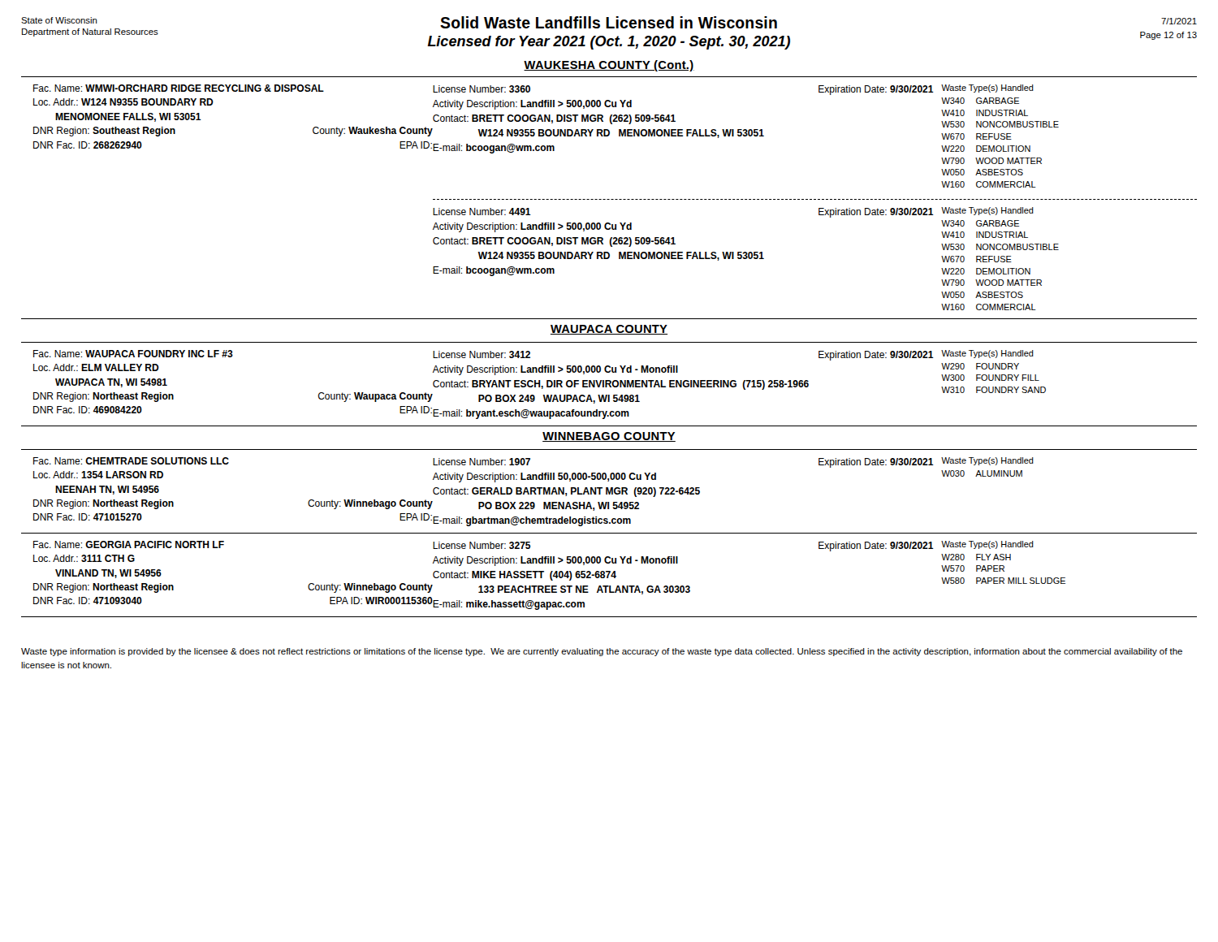State of Wisconsin
Department of Natural Resources
Solid Waste Landfills Licensed in Wisconsin
Licensed for Year 2021 (Oct. 1, 2020 - Sept. 30, 2021)
7/1/2021
Page 12 of 13
WAUKESHA COUNTY (Cont.)
Fac. Name: WMWI-ORCHARD RIDGE RECYCLING & DISPOSAL
Loc. Addr.: W124 N9355 BOUNDARY RD
MENOMONEE FALLS, WI 53051
DNR Region: Southeast Region County: Waukesha County
DNR Fac. ID: 268262940 EPA ID:
License Number: 3360 Expiration Date: 9/30/2021
Activity Description: Landfill > 500,000 Cu Yd
Contact: BRETT COOGAN, DIST MGR (262) 509-5641
W124 N9355 BOUNDARY RD MENOMONEE FALLS, WI 53051
E-mail: bcoogan@wm.com
Waste Type(s) Handled
W340 GARBAGE
W410 INDUSTRIAL
W530 NONCOMBUSTIBLE
W670 REFUSE
W220 DEMOLITION
W790 WOOD MATTER
W050 ASBESTOS
W160 COMMERCIAL
License Number: 4491 Expiration Date: 9/30/2021
Activity Description: Landfill > 500,000 Cu Yd
Contact: BRETT COOGAN, DIST MGR (262) 509-5641
W124 N9355 BOUNDARY RD MENOMONEE FALLS, WI 53051
E-mail: bcoogan@wm.com
Waste Type(s) Handled
W340 GARBAGE
W410 INDUSTRIAL
W530 NONCOMBUSTIBLE
W670 REFUSE
W220 DEMOLITION
W790 WOOD MATTER
W050 ASBESTOS
W160 COMMERCIAL
WAUPACA COUNTY
Fac. Name: WAUPACA FOUNDRY INC LF #3
Loc. Addr.: ELM VALLEY RD
WAUPACA TN, WI 54981
DNR Region: Northeast Region County: Waupaca County
DNR Fac. ID: 469084220 EPA ID:
License Number: 3412 Expiration Date: 9/30/2021
Activity Description: Landfill > 500,000 Cu Yd - Monofill
Contact: BRYANT ESCH, DIR OF ENVIRONMENTAL ENGINEERING (715) 258-1966
PO BOX 249 WAUPACA, WI 54981
E-mail: bryant.esch@waupacafoundry.com
Waste Type(s) Handled
W290 FOUNDRY
W300 FOUNDRY FILL
W310 FOUNDRY SAND
WINNEBAGO COUNTY
Fac. Name: CHEMTRADE SOLUTIONS LLC
Loc. Addr.: 1354 LARSON RD
NEENAH TN, WI 54956
DNR Region: Northeast Region County: Winnebago County
DNR Fac. ID: 471015270 EPA ID:
License Number: 1907 Expiration Date: 9/30/2021
Activity Description: Landfill 50,000-500,000 Cu Yd
Contact: GERALD BARTMAN, PLANT MGR (920) 722-6425
PO BOX 229 MENASHA, WI 54952
E-mail: gbartman@chemtradelogistics.com
Waste Type(s) Handled
W030 ALUMINUM
Fac. Name: GEORGIA PACIFIC NORTH LF
Loc. Addr.: 3111 CTH G
VINLAND TN, WI 54956
DNR Region: Northeast Region County: Winnebago County
DNR Fac. ID: 471093040 EPA ID: WIR000115360
License Number: 3275 Expiration Date: 9/30/2021
Activity Description: Landfill > 500,000 Cu Yd - Monofill
Contact: MIKE HASSETT (404) 652-6874
133 PEACHTREE ST NE ATLANTA, GA 30303
E-mail: mike.hassett@gapac.com
Waste Type(s) Handled
W280 FLY ASH
W570 PAPER
W580 PAPER MILL SLUDGE
Waste type information is provided by the licensee & does not reflect restrictions or limitations of the license type. We are currently evaluating the accuracy of the waste type data collected. Unless specified in the activity description, information about the commercial availability of the licensee is not known.